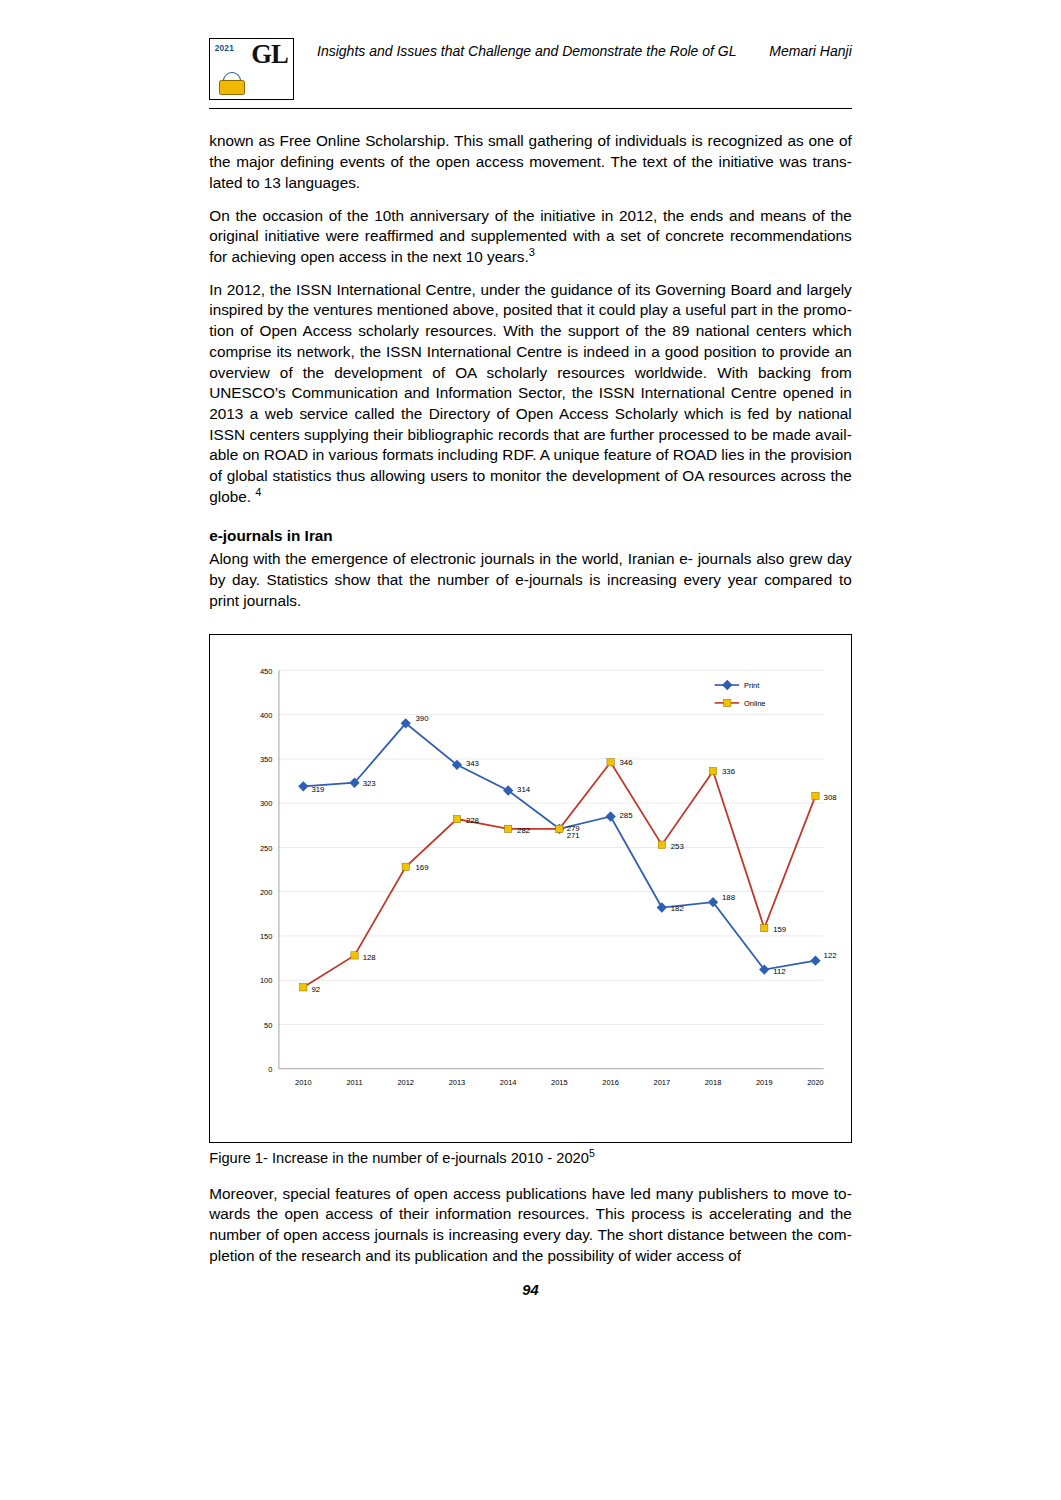2021 GL
Insights and Issues that Challenge and Demonstrate the Role of GL Memari Hanji
known as Free Online Scholarship. This small gathering of individuals is recognized as one of the major defining events of the open access movement. The text of the initiative was translated to 13 languages.
On the occasion of the 10th anniversary of the initiative in 2012, the ends and means of the original initiative were reaffirmed and supplemented with a set of concrete recommendations for achieving open access in the next 10 years.3
In 2012, the ISSN International Centre, under the guidance of its Governing Board and largely inspired by the ventures mentioned above, posited that it could play a useful part in the promotion of Open Access scholarly resources. With the support of the 89 national centers which comprise its network, the ISSN International Centre is indeed in a good position to provide an overview of the development of OA scholarly resources worldwide. With backing from UNESCO’s Communication and Information Sector, the ISSN International Centre opened in 2013 a web service called the Directory of Open Access Scholarly which is fed by national ISSN centers supplying their bibliographic records that are further processed to be made available on ROAD in various formats including RDF. A unique feature of ROAD lies in the provision of global statistics thus allowing users to monitor the development of OA resources across the globe. 4
e-journals in Iran
Along with the emergence of electronic journals in the world, Iranian e- journals also grew day by day. Statistics show that the number of e-journals is increasing every year compared to print journals.
450 400 350 300 250 200 150 100 50 0 2010 2011 2012 2013 2014 2015 2016 2017 2018 2019 2020 Print Online 319 323 390 343 314 271 285 182 188 112 122 92 128 169 228 282 279 346 253 336 159 308
Figure 1- Increase in the number of e-journals 2010 - 20205
Moreover, special features of open access publications have led many publishers to move towards the open access of their information resources. This process is accelerating and the number of open access journals is increasing every day. The short distance between the completion of the research and its publication and the possibility of wider access of
94